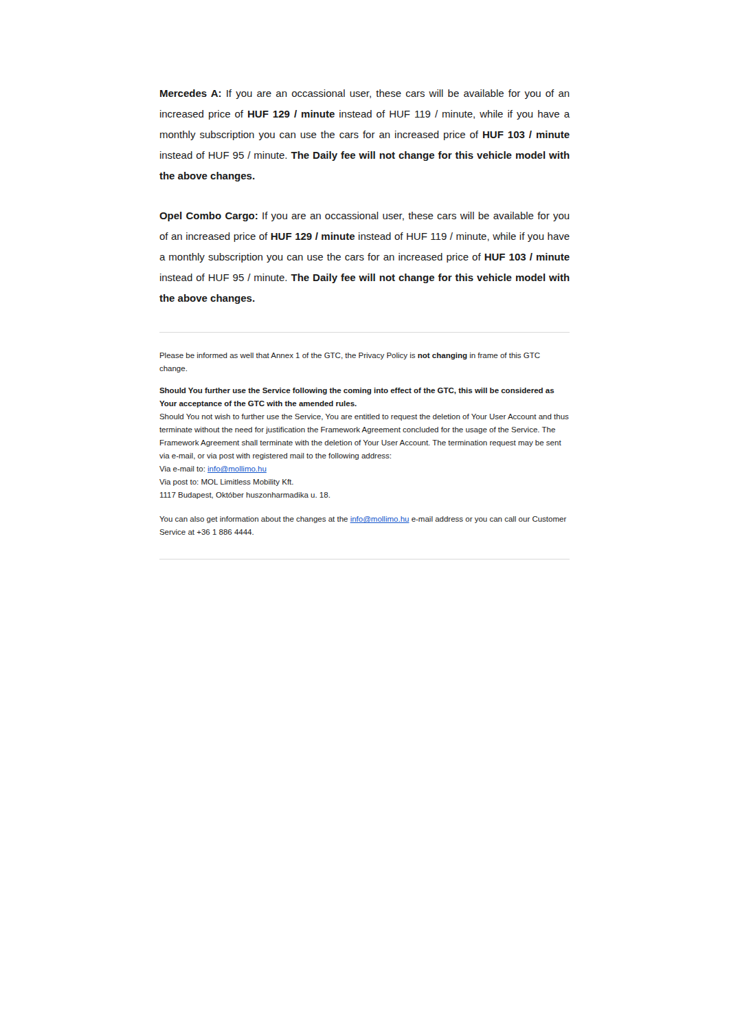Mercedes A: If you are an occassional user, these cars will be available for you of an increased price of HUF 129 / minute instead of HUF 119 / minute, while if you have a monthly subscription you can use the cars for an increased price of HUF 103 / minute instead of HUF 95 / minute. The Daily fee will not change for this vehicle model with the above changes.
Opel Combo Cargo: If you are an occassional user, these cars will be available for you of an increased price of HUF 129 / minute instead of HUF 119 / minute, while if you have a monthly subscription you can use the cars for an increased price of HUF 103 / minute instead of HUF 95 / minute. The Daily fee will not change for this vehicle model with the above changes.
Please be informed as well that Annex 1 of the GTC, the Privacy Policy is not changing in frame of this GTC change.
Should You further use the Service following the coming into effect of the GTC, this will be considered as Your acceptance of the GTC with the amended rules.
Should You not wish to further use the Service, You are entitled to request the deletion of Your User Account and thus terminate without the need for justification the Framework Agreement concluded for the usage of the Service. The Framework Agreement shall terminate with the deletion of Your User Account. The termination request may be sent via e-mail, or via post with registered mail to the following address:
Via e-mail to: info@mollimo.hu
Via post to: MOL Limitless Mobility Kft.
1117 Budapest, Október huszonharmadika u. 18.
You can also get information about the changes at the info@mollimo.hu e-mail address or you can call our Customer Service at +36 1 886 4444.